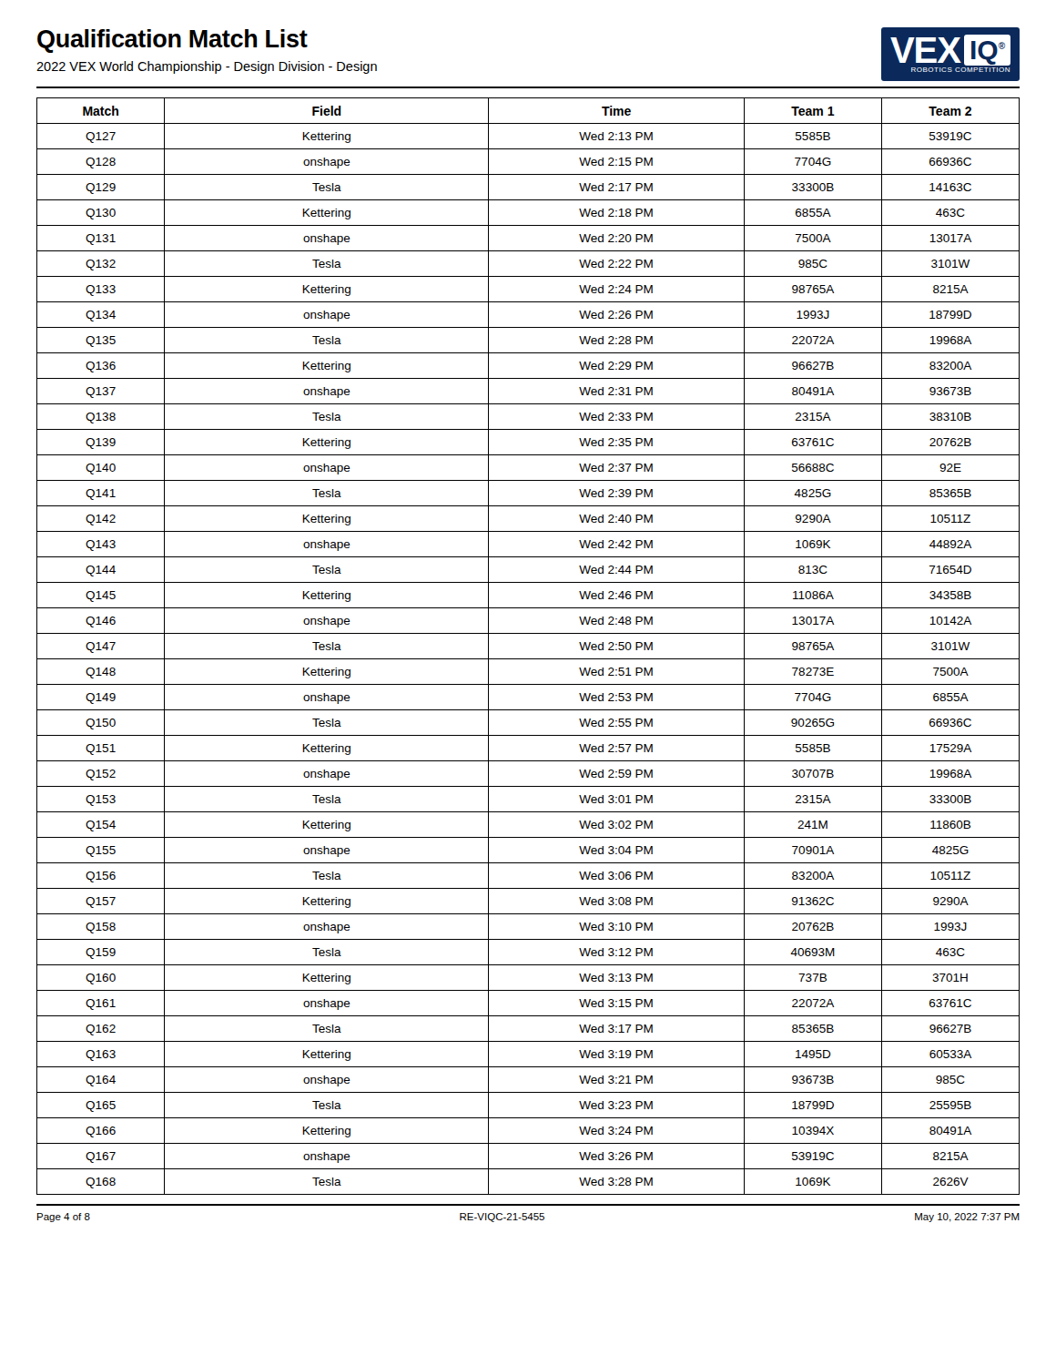Qualification Match List
2022 VEX World Championship - Design Division - Design
VEX IQ®
ROBOTICS COMPETITION
| Match | Field | Time | Team 1 | Team 2 |
| --- | --- | --- | --- | --- |
| Q127 | Kettering | Wed 2:13 PM | 5585B | 53919C |
| Q128 | onshape | Wed 2:15 PM | 7704G | 66936C |
| Q129 | Tesla | Wed 2:17 PM | 33300B | 14163C |
| Q130 | Kettering | Wed 2:18 PM | 6855A | 463C |
| Q131 | onshape | Wed 2:20 PM | 7500A | 13017A |
| Q132 | Tesla | Wed 2:22 PM | 985C | 3101W |
| Q133 | Kettering | Wed 2:24 PM | 98765A | 8215A |
| Q134 | onshape | Wed 2:26 PM | 1993J | 18799D |
| Q135 | Tesla | Wed 2:28 PM | 22072A | 19968A |
| Q136 | Kettering | Wed 2:29 PM | 96627B | 83200A |
| Q137 | onshape | Wed 2:31 PM | 80491A | 93673B |
| Q138 | Tesla | Wed 2:33 PM | 2315A | 38310B |
| Q139 | Kettering | Wed 2:35 PM | 63761C | 20762B |
| Q140 | onshape | Wed 2:37 PM | 56688C | 92E |
| Q141 | Tesla | Wed 2:39 PM | 4825G | 85365B |
| Q142 | Kettering | Wed 2:40 PM | 9290A | 10511Z |
| Q143 | onshape | Wed 2:42 PM | 1069K | 44892A |
| Q144 | Tesla | Wed 2:44 PM | 813C | 71654D |
| Q145 | Kettering | Wed 2:46 PM | 11086A | 34358B |
| Q146 | onshape | Wed 2:48 PM | 13017A | 10142A |
| Q147 | Tesla | Wed 2:50 PM | 98765A | 3101W |
| Q148 | Kettering | Wed 2:51 PM | 78273E | 7500A |
| Q149 | onshape | Wed 2:53 PM | 7704G | 6855A |
| Q150 | Tesla | Wed 2:55 PM | 90265G | 66936C |
| Q151 | Kettering | Wed 2:57 PM | 5585B | 17529A |
| Q152 | onshape | Wed 2:59 PM | 30707B | 19968A |
| Q153 | Tesla | Wed 3:01 PM | 2315A | 33300B |
| Q154 | Kettering | Wed 3:02 PM | 241M | 11860B |
| Q155 | onshape | Wed 3:04 PM | 70901A | 4825G |
| Q156 | Tesla | Wed 3:06 PM | 83200A | 10511Z |
| Q157 | Kettering | Wed 3:08 PM | 91362C | 9290A |
| Q158 | onshape | Wed 3:10 PM | 20762B | 1993J |
| Q159 | Tesla | Wed 3:12 PM | 40693M | 463C |
| Q160 | Kettering | Wed 3:13 PM | 737B | 3701H |
| Q161 | onshape | Wed 3:15 PM | 22072A | 63761C |
| Q162 | Tesla | Wed 3:17 PM | 85365B | 96627B |
| Q163 | Kettering | Wed 3:19 PM | 1495D | 60533A |
| Q164 | onshape | Wed 3:21 PM | 93673B | 985C |
| Q165 | Tesla | Wed 3:23 PM | 18799D | 25595B |
| Q166 | Kettering | Wed 3:24 PM | 10394X | 80491A |
| Q167 | onshape | Wed 3:26 PM | 53919C | 8215A |
| Q168 | Tesla | Wed 3:28 PM | 1069K | 2626V |
Page 4 of 8 RE-VIQC-21-5455 May 10, 2022 7:37 PM